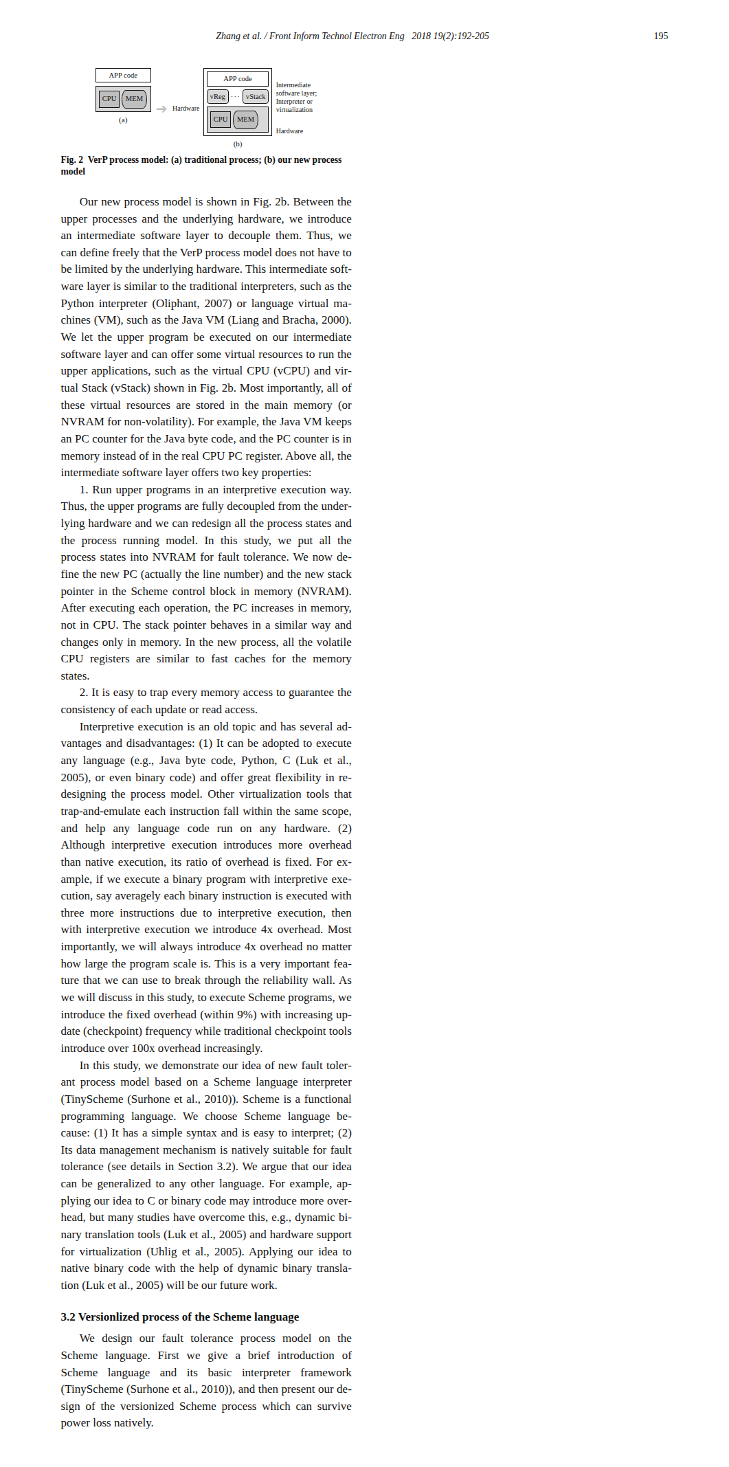Zhang et al. / Front Inform Technol Electron Eng 2018 19(2):192-205
195
APP code
CPU
MEM
(a)
➔
Hardware
APP code
vReg
···
vStack
CPU
MEM
(b)
Intermediate
software layer;
Interpreter or
virtualization
Hardware
Fig. 2 VerP process model: (a) traditional process; (b) our new process model
Our new process model is shown in Fig. 2b. Between the upper processes and the underlying hardware, we introduce an intermediate software layer to decouple them. Thus, we can define freely that the VerP process model does not have to be limited by the underlying hardware. This intermediate software layer is similar to the traditional interpreters, such as the Python interpreter (Oliphant, 2007) or language virtual machines (VM), such as the Java VM (Liang and Bracha, 2000). We let the upper program be executed on our intermediate software layer and can offer some virtual resources to run the upper applications, such as the virtual CPU (vCPU) and virtual Stack (vStack) shown in Fig. 2b. Most importantly, all of these virtual resources are stored in the main memory (or NVRAM for non-volatility). For example, the Java VM keeps an PC counter for the Java byte code, and the PC counter is in memory instead of in the real CPU PC register. Above all, the intermediate software layer offers two key properties:
1. Run upper programs in an interpretive execution way. Thus, the upper programs are fully decoupled from the underlying hardware and we can redesign all the process states and the process running model. In this study, we put all the process states into NVRAM for fault tolerance. We now define the new PC (actually the line number) and the new stack pointer in the Scheme control block in memory (NVRAM). After executing each operation, the PC increases in memory, not in CPU. The stack pointer behaves in a similar way and changes only in memory. In the new process, all the volatile CPU registers are similar to fast caches for the memory states.
2. It is easy to trap every memory access to guarantee the consistency of each update or read access.
Interpretive execution is an old topic and has several advantages and disadvantages: (1) It can be adopted to execute any language (e.g., Java byte code, Python, C (Luk et al., 2005), or even binary code) and offer great flexibility in redesigning the process model. Other virtualization tools that trap-and-emulate each instruction fall within the same scope, and help any language code run on any hardware. (2) Although interpretive execution introduces more overhead than native execution, its ratio of overhead is fixed. For example, if we execute a binary program with interpretive execution, say averagely each binary instruction is executed with three more instructions due to interpretive execution, then with interpretive execution we introduce 4x overhead. Most importantly, we will always introduce 4x overhead no matter how large the program scale is. This is a very important feature that we can use to break through the reliability wall. As we will discuss in this study, to execute Scheme programs, we introduce the fixed overhead (within 9%) with increasing update (checkpoint) frequency while traditional checkpoint tools introduce over 100x overhead increasingly.
In this study, we demonstrate our idea of new fault tolerant process model based on a Scheme language interpreter (TinyScheme (Surhone et al., 2010)). Scheme is a functional programming language. We choose Scheme language because: (1) It has a simple syntax and is easy to interpret; (2) Its data management mechanism is natively suitable for fault tolerance (see details in Section 3.2). We argue that our idea can be generalized to any other language. For example, applying our idea to C or binary code may introduce more overhead, but many studies have overcome this, e.g., dynamic binary translation tools (Luk et al., 2005) and hardware support for virtualization (Uhlig et al., 2005). Applying our idea to native binary code with the help of dynamic binary translation (Luk et al., 2005) will be our future work.
3.2 Versionlized process of the Scheme language
We design our fault tolerance process model on the Scheme language. First we give a brief introduction of Scheme language and its basic interpreter framework (TinyScheme (Surhone et al., 2010)), and then present our design of the versionized Scheme process which can survive power loss natively.